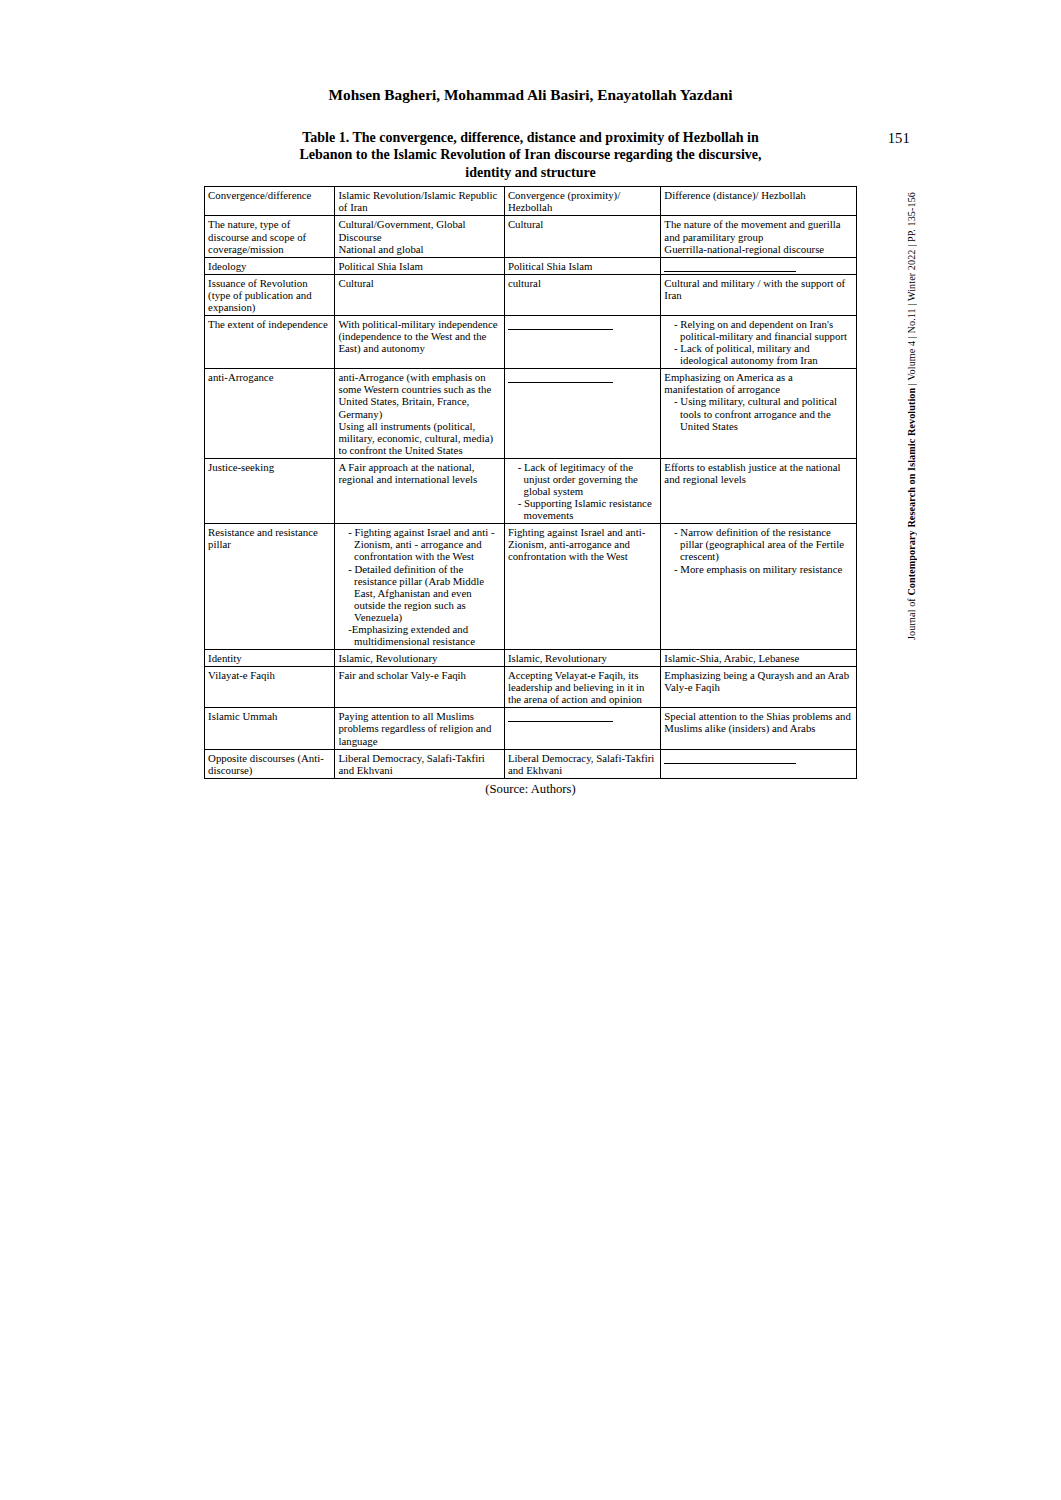Mohsen Bagheri, Mohammad Ali Basiri, Enayatollah Yazdani
151
Journal of Contemporary Research on Islamic Revolution | Volume 4 | No.11 | Winter 2022 | PP. 135-156
Table 1. The convergence, difference, distance and proximity of Hezbollah in
Lebanon to the Islamic Revolution of Iran discourse regarding the discursive,
identity and structure
| Convergence/difference | Islamic Revolution/Islamic Republic of Iran | Convergence (proximity)/ Hezbollah | Difference (distance)/ Hezbollah |
| The nature, type of discourse and scope of coverage/mission | Cultural/Government, Global Discourse National and global | Cultural | The nature of the movement and guerilla and paramilitary group Guerrilla-national-regional discourse |
| Ideology | Political Shia Islam | Political Shia Islam | |
| Issuance of Revolution (type of publication and expansion) | Cultural | cultural | Cultural and military / with the support of Iran |
| The extent of independence | With political-military independence (independence to the West and the East) and autonomy | | - Relying on and dependent on Iran's political-military and financial support - Lack of political, military and ideological autonomy from Iran |
| anti-Arrogance | anti-Arrogance (with emphasis on some Western countries such as the United States, Britain, France, Germany) Using all instruments (political, military, economic, cultural, media) to confront the United States | | Emphasizing on America as a manifestation of arrogance - Using military, cultural and political tools to confront arrogance and the United States |
| Justice-seeking | A Fair approach at the national, regional and international levels | - Lack of legitimacy of the unjust order governing the global system - Supporting Islamic resistance movements | Efforts to establish justice at the national and regional levels |
| Resistance and resistance pillar | - Fighting against Israel and anti -Zionism, anti - arrogance and confrontation with the West - Detailed definition of the resistance pillar (Arab Middle East, Afghanistan and even outside the region such as Venezuela) -Emphasizing extended and multidimensional resistance | Fighting against Israel and anti-Zionism, anti-arrogance and confrontation with the West | - Narrow definition of the resistance pillar (geographical area of the Fertile crescent) - More emphasis on military resistance |
| Identity | Islamic, Revolutionary | Islamic, Revolutionary | Islamic-Shia, Arabic, Lebanese |
| Vilayat-e Faqih | Fair and scholar Valy-e Faqih | Accepting Velayat-e Faqih, its leadership and believing in it in the arena of action and opinion | Emphasizing being a Quraysh and an Arab Valy-e Faqih |
| Islamic Ummah | Paying attention to all Muslims problems regardless of religion and language | | Special attention to the Shias problems and Muslims alike (insiders) and Arabs |
| Opposite discourses (Anti-discourse) | Liberal Democracy, Salafi-Takfiri and Ekhvani | Liberal Democracy, Salafi-Takfiri and Ekhvani | |
(Source: Authors)